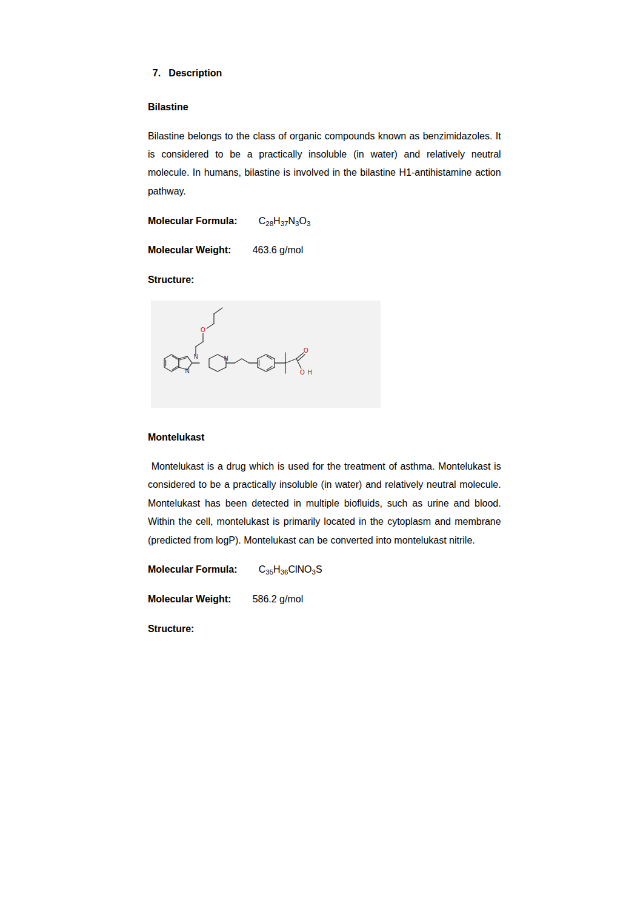Description
Bilastine
Bilastine belongs to the class of organic compounds known as benzimidazoles. It is considered to be a practically insoluble (in water) and relatively neutral molecule. In humans, bilastine is involved in the bilastine H1-antihistamine action pathway.
Molecular Formula: C28H37N3O3
Molecular Weight: 463.6 g/mol
Structure:
O O O N N N H
Montelukast
Montelukast is a drug which is used for the treatment of asthma. Montelukast is considered to be a practically insoluble (in water) and relatively neutral molecule. Montelukast has been detected in multiple biofluids, such as urine and blood. Within the cell, montelukast is primarily located in the cytoplasm and membrane (predicted from logP). Montelukast can be converted into montelukast nitrile.
Molecular Formula: C35H36ClNO3S
Molecular Weight: 586.2 g/mol
Structure: